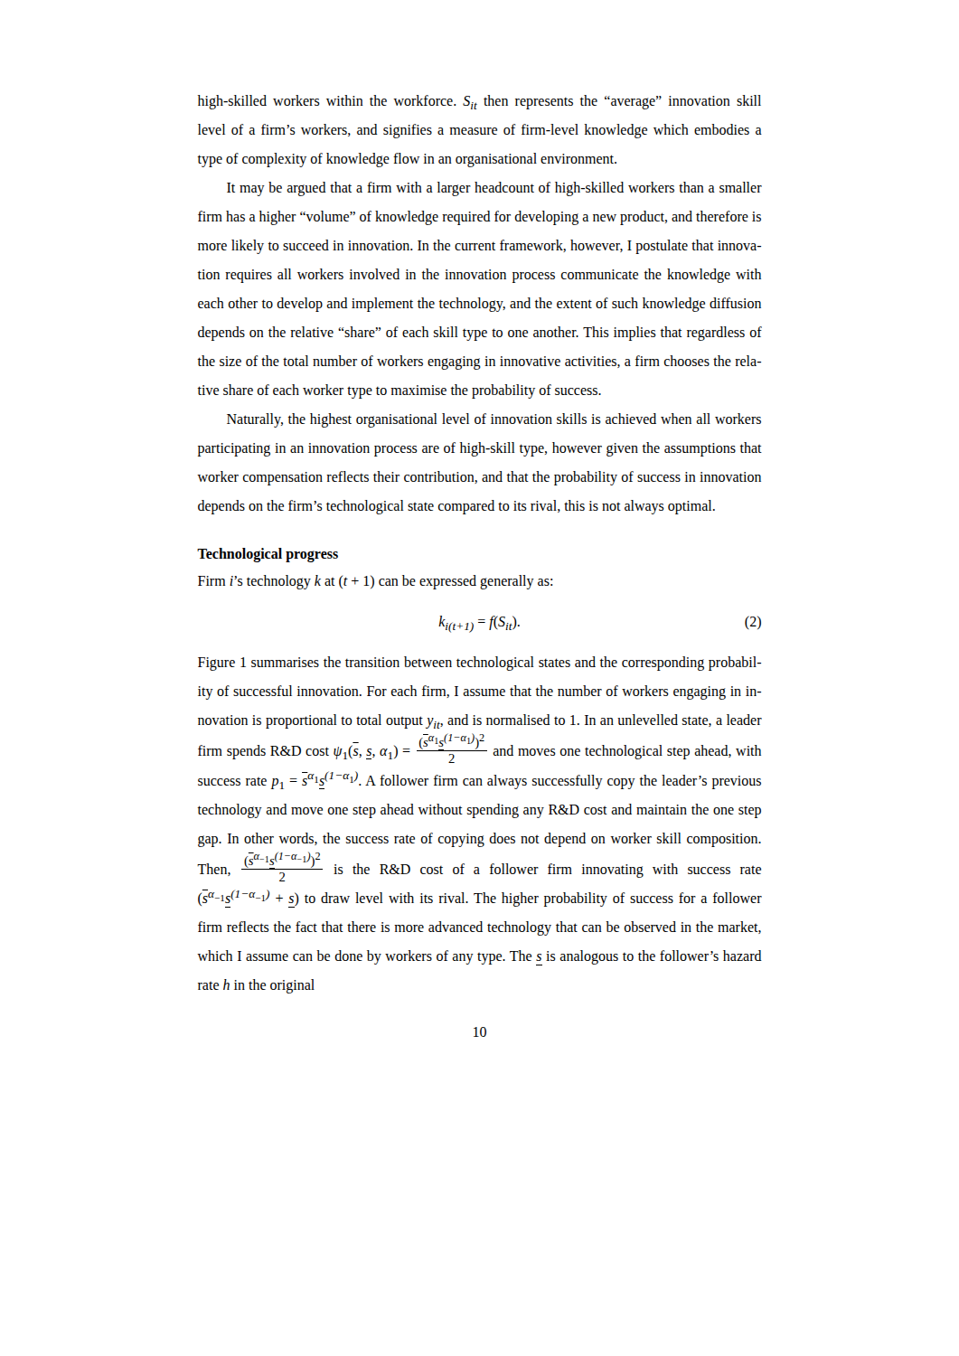high-skilled workers within the workforce. Sit then represents the “average” innovation skill level of a firm’s workers, and signifies a measure of firm-level knowledge which embodies a type of complexity of knowledge flow in an organisational environment.
It may be argued that a firm with a larger headcount of high-skilled workers than a smaller firm has a higher “volume” of knowledge required for developing a new product, and therefore is more likely to succeed in innovation. In the current framework, however, I postulate that innovation requires all workers involved in the innovation process communicate the knowledge with each other to develop and implement the technology, and the extent of such knowledge diffusion depends on the relative “share” of each skill type to one another. This implies that regardless of the size of the total number of workers engaging in innovative activities, a firm chooses the relative share of each worker type to maximise the probability of success.
Naturally, the highest organisational level of innovation skills is achieved when all workers participating in an innovation process are of high-skill type, however given the assumptions that worker compensation reflects their contribution, and that the probability of success in innovation depends on the firm’s technological state compared to its rival, this is not always optimal.
Technological progress
Firm i’s technology k at (t + 1) can be expressed generally as:
ki(t+1) = f(Sit). (2)
Figure 1 summarises the transition between technological states and the corresponding probability of successful innovation. For each firm, I assume that the number of workers engaging in innovation is proportional to total output yit, and is normalised to 1. In an unlevelled state, a leader firm spends R&D cost ψ1(s, s, α1) = (sα1s(1−α1))22 and moves one technological step ahead, with success rate p1 = sα1s(1−α1). A follower firm can always successfully copy the leader’s previous technology and move one step ahead without spending any R&D cost and maintain the one step gap. In other words, the success rate of copying does not depend on worker skill composition. Then, (sα−1s(1−α−1))22 is the R&D cost of a follower firm innovating with success rate (sα−1s(1−α−1) + s) to draw level with its rival. The higher probability of success for a follower firm reflects the fact that there is more advanced technology that can be observed in the market, which I assume can be done by workers of any type. The s is analogous to the follower’s hazard rate h in the original
10